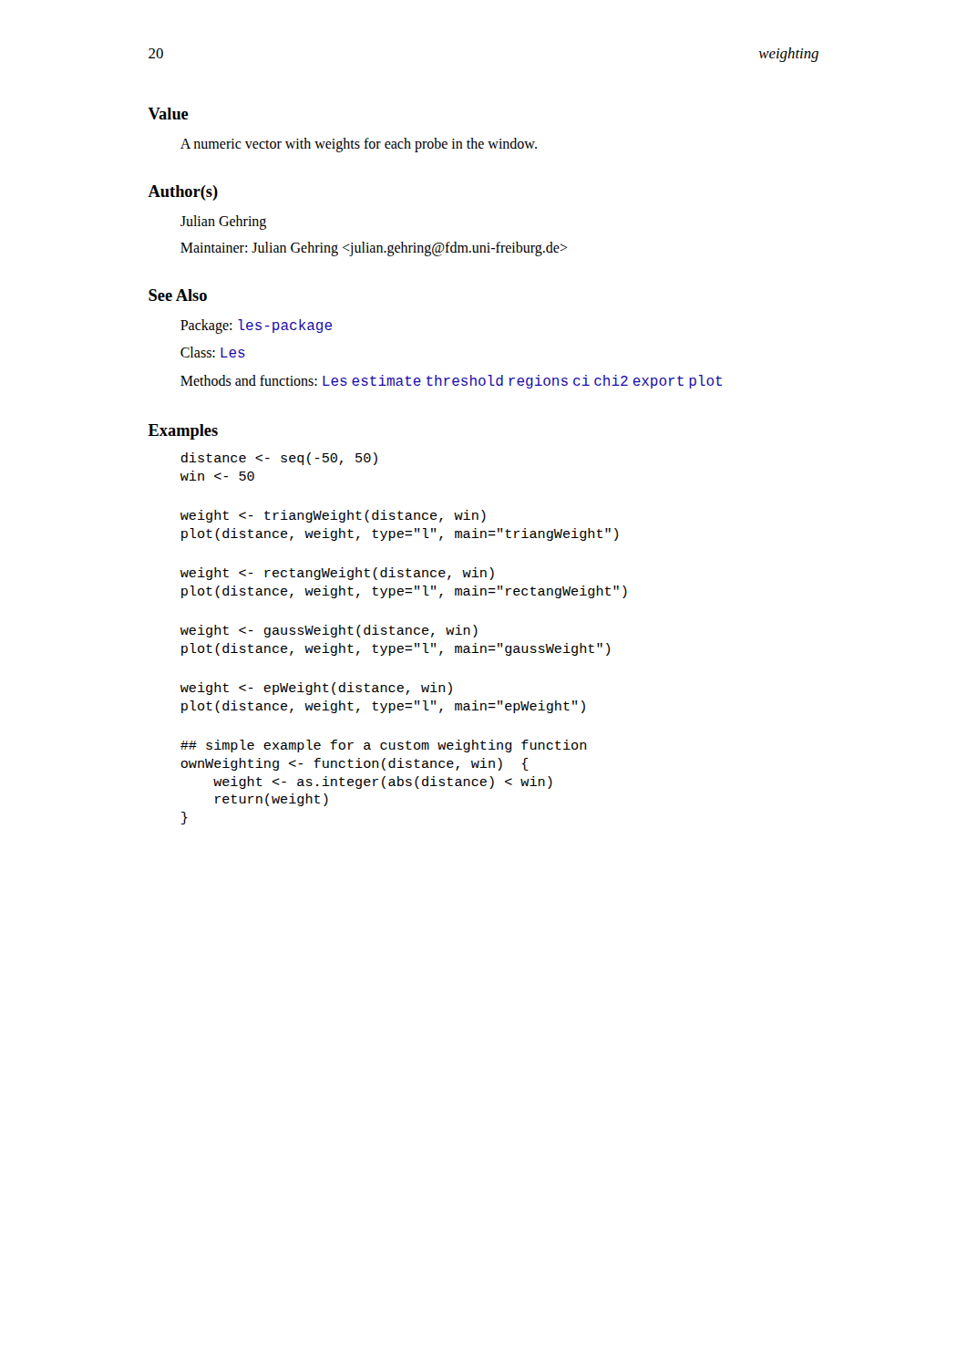20 weighting
Value
A numeric vector with weights for each probe in the window.
Author(s)
Julian Gehring
Maintainer: Julian Gehring <julian.gehring@fdm.uni-freiburg.de>
See Also
Package: les-package
Class: Les
Methods and functions: Les estimate threshold regions ci chi2 export plot
Examples
distance <- seq(-50, 50)
win <- 50
weight <- triangWeight(distance, win)
plot(distance, weight, type="l", main="triangWeight")
weight <- rectangWeight(distance, win)
plot(distance, weight, type="l", main="rectangWeight")
weight <- gaussWeight(distance, win)
plot(distance, weight, type="l", main="gaussWeight")
weight <- epWeight(distance, win)
plot(distance, weight, type="l", main="epWeight")
## simple example for a custom weighting function
ownWeighting <- function(distance, win)  {
    weight <- as.integer(abs(distance) < win)
    return(weight)
}